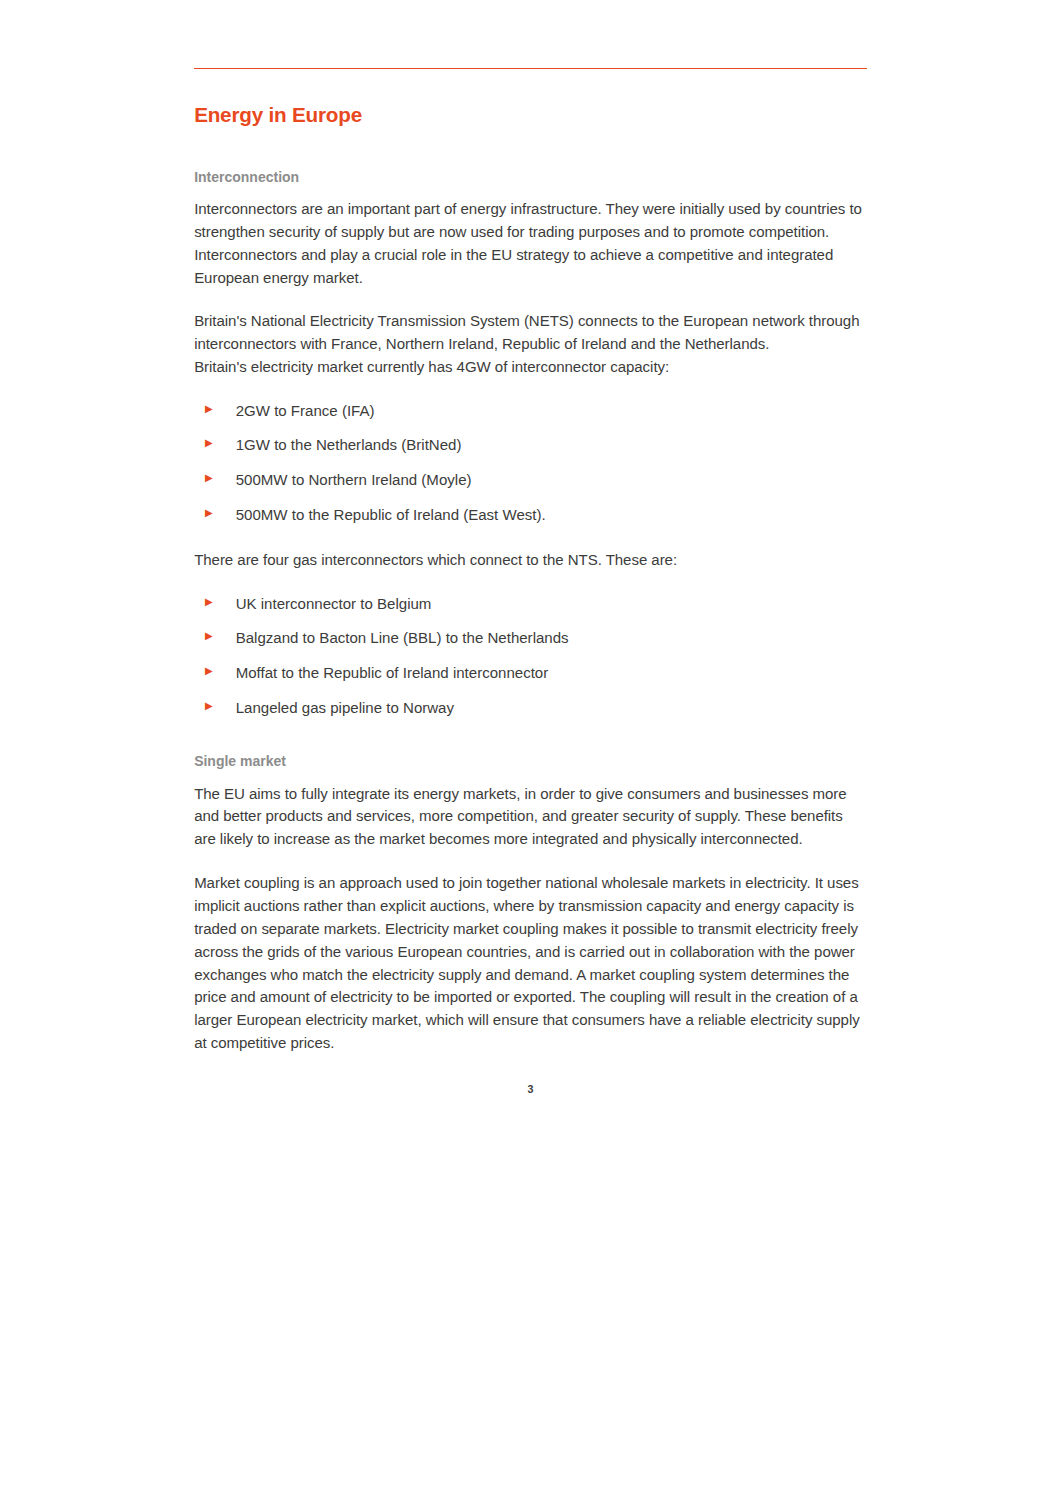Energy in Europe
Interconnection
Interconnectors are an important part of energy infrastructure. They were initially used by countries to strengthen security of supply but are now used for trading purposes and to promote competition. Interconnectors and play a crucial role in the EU strategy to achieve a competitive and integrated European energy market.
Britain's National Electricity Transmission System (NETS) connects to the European network through interconnectors with France, Northern Ireland, Republic of Ireland and the Netherlands.
Britain's electricity market currently has 4GW of interconnector capacity:
2GW to France (IFA)
1GW to the Netherlands (BritNed)
500MW to Northern Ireland (Moyle)
500MW to the Republic of Ireland (East West).
There are four gas interconnectors which connect to the NTS. These are:
UK interconnector to Belgium
Balgzand to Bacton Line (BBL) to the Netherlands
Moffat to the Republic of Ireland interconnector
Langeled gas pipeline to Norway
Single market
The EU aims to fully integrate its energy markets, in order to give consumers and businesses more and better products and services, more competition, and greater security of supply. These benefits are likely to increase as the market becomes more integrated and physically interconnected.
Market coupling is an approach used to join together national wholesale markets in electricity. It uses implicit auctions rather than explicit auctions, where by transmission capacity and energy capacity is traded on separate markets. Electricity market coupling makes it possible to transmit electricity freely across the grids of the various European countries, and is carried out in collaboration with the power exchanges who match the electricity supply and demand. A market coupling system determines the price and amount of electricity to be imported or exported. The coupling will result in the creation of a larger European electricity market, which will ensure that consumers have a reliable electricity supply at competitive prices.
3